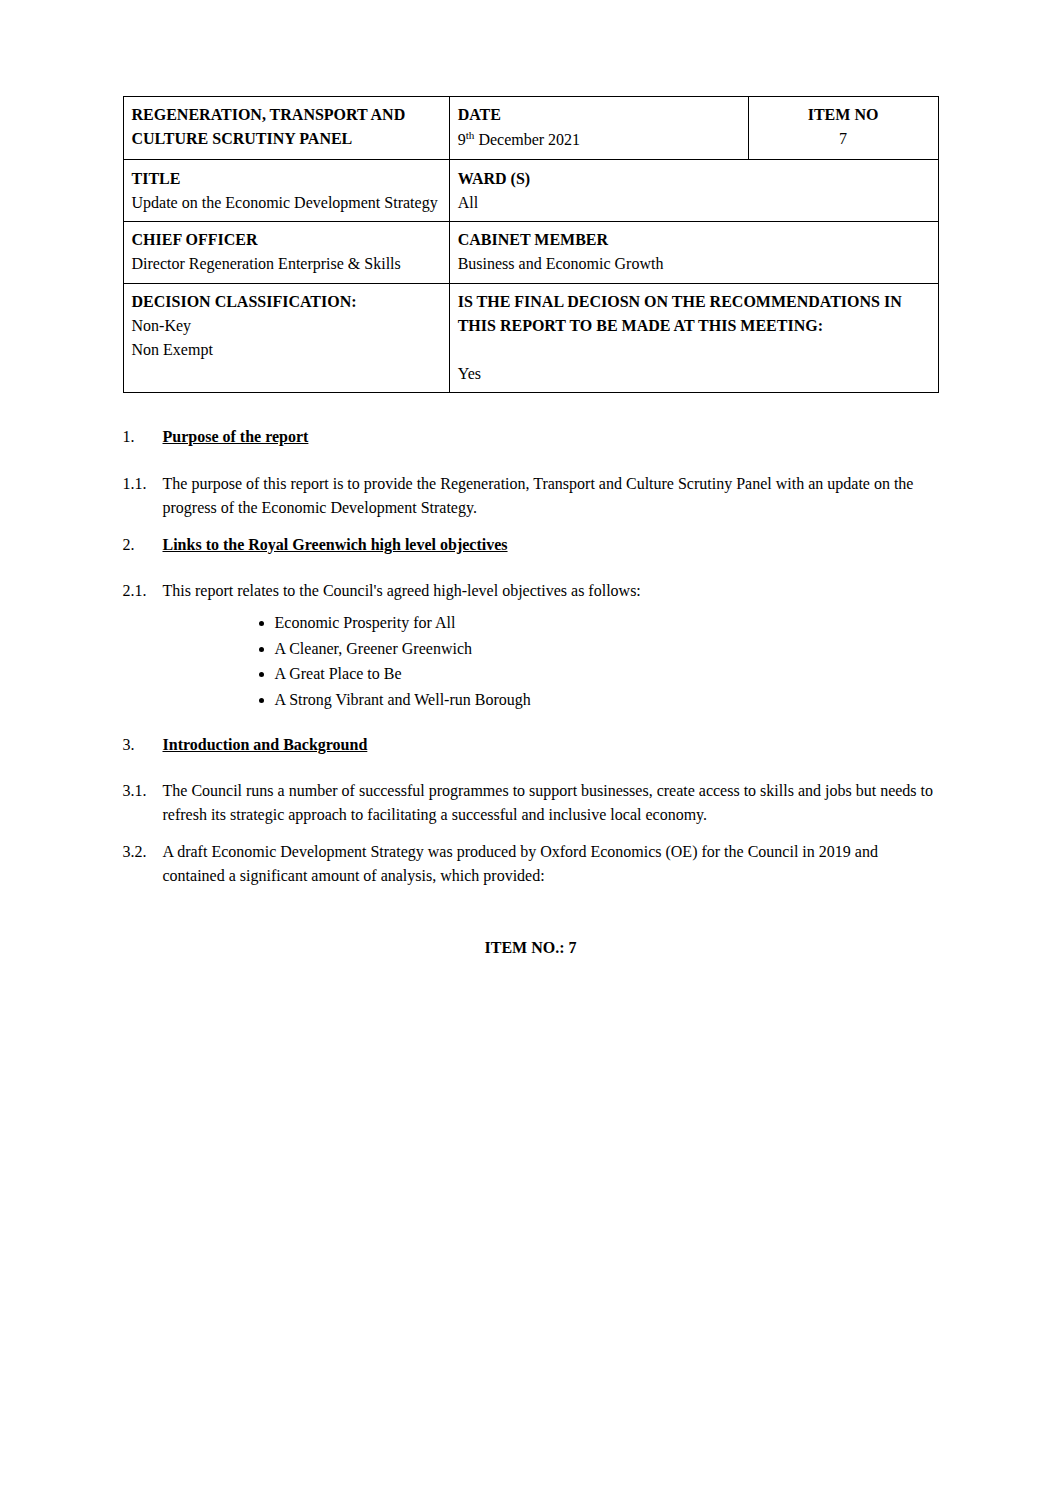| REGENERATION, TRANSPORT AND CULTURE SCRUTINY PANEL | DATE 9 th December 2021 | ITEM NO 7 |
| TITLE Update on the Economic Development Strategy | WARD (S) All |
| CHIEF OFFICER Director Regeneration Enterprise & Skills | CABINET MEMBER Business and Economic Growth |
| DECISION CLASSIFICATION: Non-Key Non Exempt | IS THE FINAL DECIOSN ON THE RECOMMENDATIONS IN THIS REPORT TO BE MADE AT THIS MEETING: Yes |
1.
Purpose of the report
1.1.
The purpose of this report is to provide the Regeneration, Transport and Culture Scrutiny Panel with an update on the progress of the Economic Development Strategy.
2.
Links to the Royal Greenwich high level objectives
2.1.
This report relates to the Council's agreed high-level objectives as follows:
Economic Prosperity for All
A Cleaner, Greener Greenwich
A Great Place to Be
A Strong Vibrant and Well-run Borough
3.
Introduction and Background
3.1.
The Council runs a number of successful programmes to support businesses, create access to skills and jobs but needs to refresh its strategic approach to facilitating a successful and inclusive local economy.
3.2.
A draft Economic Development Strategy was produced by Oxford Economics (OE) for the Council in 2019 and contained a significant amount of analysis, which provided:
ITEM NO.: 7